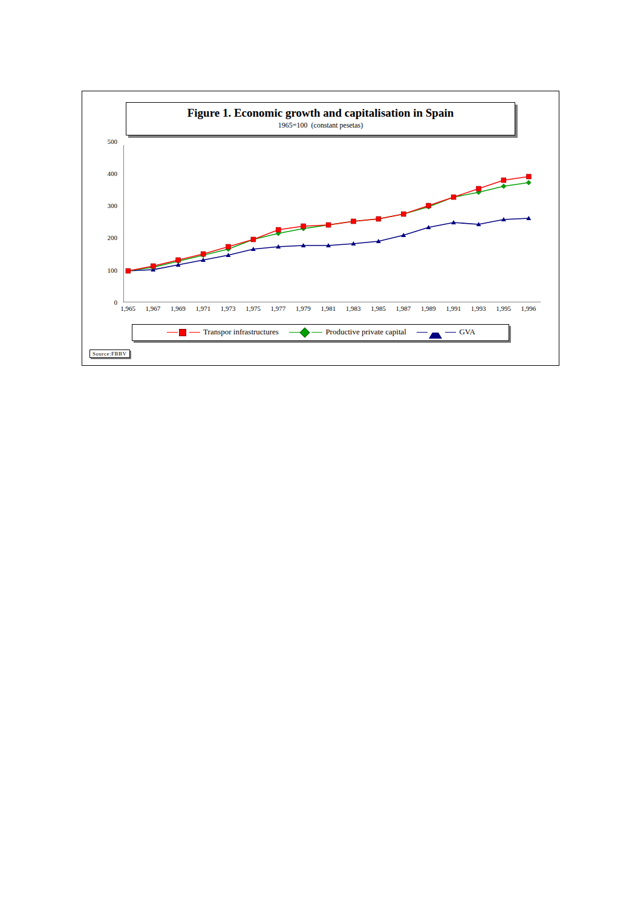Figure 1. Economic growth and capitalisation in Spain
1965=100 (constant pesetas)
500 400 300 200 100 0
1,965 1,967 1,969 1,971 1,973 1,975 1,977 1,979 1,981 1,983 1,985 1,987 1,989 1,991 1,993 1,995 1,996
Transpor infrastructures Productive private capital GVA
Source:FBBV